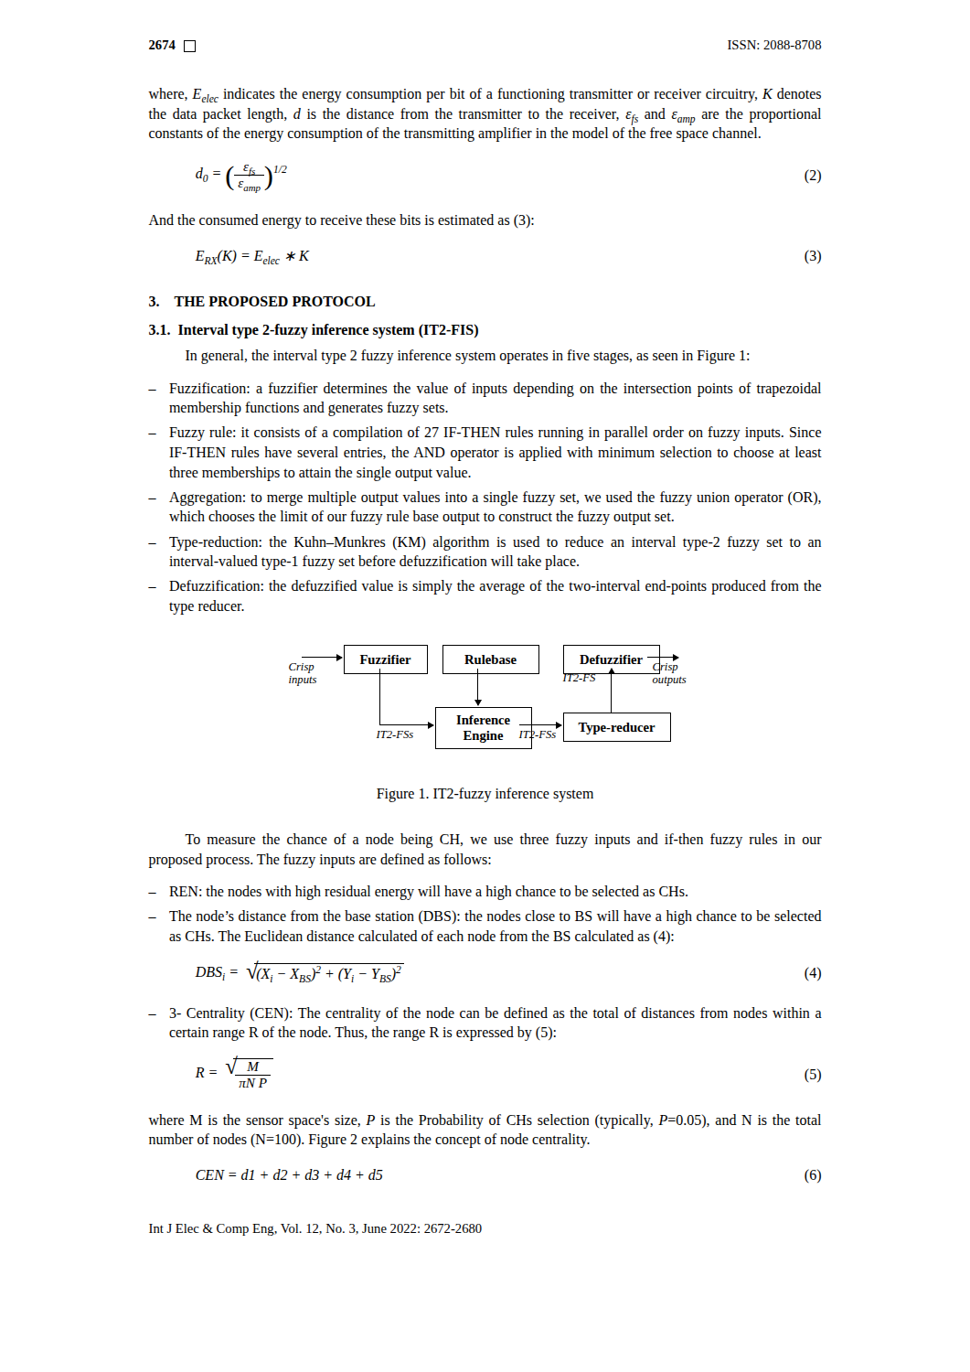2674
ISSN: 2088-8708
where, Eelec indicates the energy consumption per bit of a functioning transmitter or receiver circuitry, K denotes the data packet length, d is the distance from the transmitter to the receiver, εfs and εamp are the proportional constants of the energy consumption of the transmitting amplifier in the model of the free space channel.
d0 = (εfs εamp)1/2
(2)
And the consumed energy to receive these bits is estimated as (3):
ERX(K) = Eelec ∗ K
(3)
3. THE PROPOSED PROTOCOL
3.1. Interval type 2-fuzzy inference system (IT2-FIS)
In general, the interval type 2 fuzzy inference system operates in five stages, as seen in Figure 1:
Fuzzification: a fuzzifier determines the value of inputs depending on the intersection points of trapezoidal membership functions and generates fuzzy sets.
Fuzzy rule: it consists of a compilation of 27 IF-THEN rules running in parallel order on fuzzy inputs. Since IF-THEN rules have several entries, the AND operator is applied with minimum selection to choose at least three memberships to attain the single output value.
Aggregation: to merge multiple output values into a single fuzzy set, we used the fuzzy union operator (OR), which chooses the limit of our fuzzy rule base output to construct the fuzzy output set.
Type-reduction: the Kuhn–Munkres (KM) algorithm is used to reduce an interval type-2 fuzzy set to an interval-valued type-1 fuzzy set before defuzzification will take place.
Defuzzification: the defuzzified value is simply the average of the two-interval end-points produced from the type reducer.
Fuzzifier
Rulebase
Defuzzifier
Inference
Engine
Type-reducer
Crisp
inputs
IT2-FSs
IT2-FSs
IT2-FS
Crisp
outputs
Figure 1. IT2-fuzzy inference system
To measure the chance of a node being CH, we use three fuzzy inputs and if-then fuzzy rules in our proposed process. The fuzzy inputs are defined as follows:
REN: the nodes with high residual energy will have a high chance to be selected as CHs.
The node’s distance from the base station (DBS): the nodes close to BS will have a high chance to be selected as CHs. The Euclidean distance calculated of each node from the BS calculated as (4):
DBSi = (Xi − XBS)2 + (Yi − YBS)2
(4)
3- Centrality (CEN): The centrality of the node can be defined as the total of distances from nodes within a certain range R of the node. Thus, the range R is expressed by (5):
R = MπN P
(5)
where M is the sensor space's size, P is the Probability of CHs selection (typically, P=0.05), and N is the total number of nodes (N=100). Figure 2 explains the concept of node centrality.
CEN = d1 + d2 + d3 + d4 + d5
(6)
Int J Elec & Comp Eng, Vol. 12, No. 3, June 2022: 2672-2680